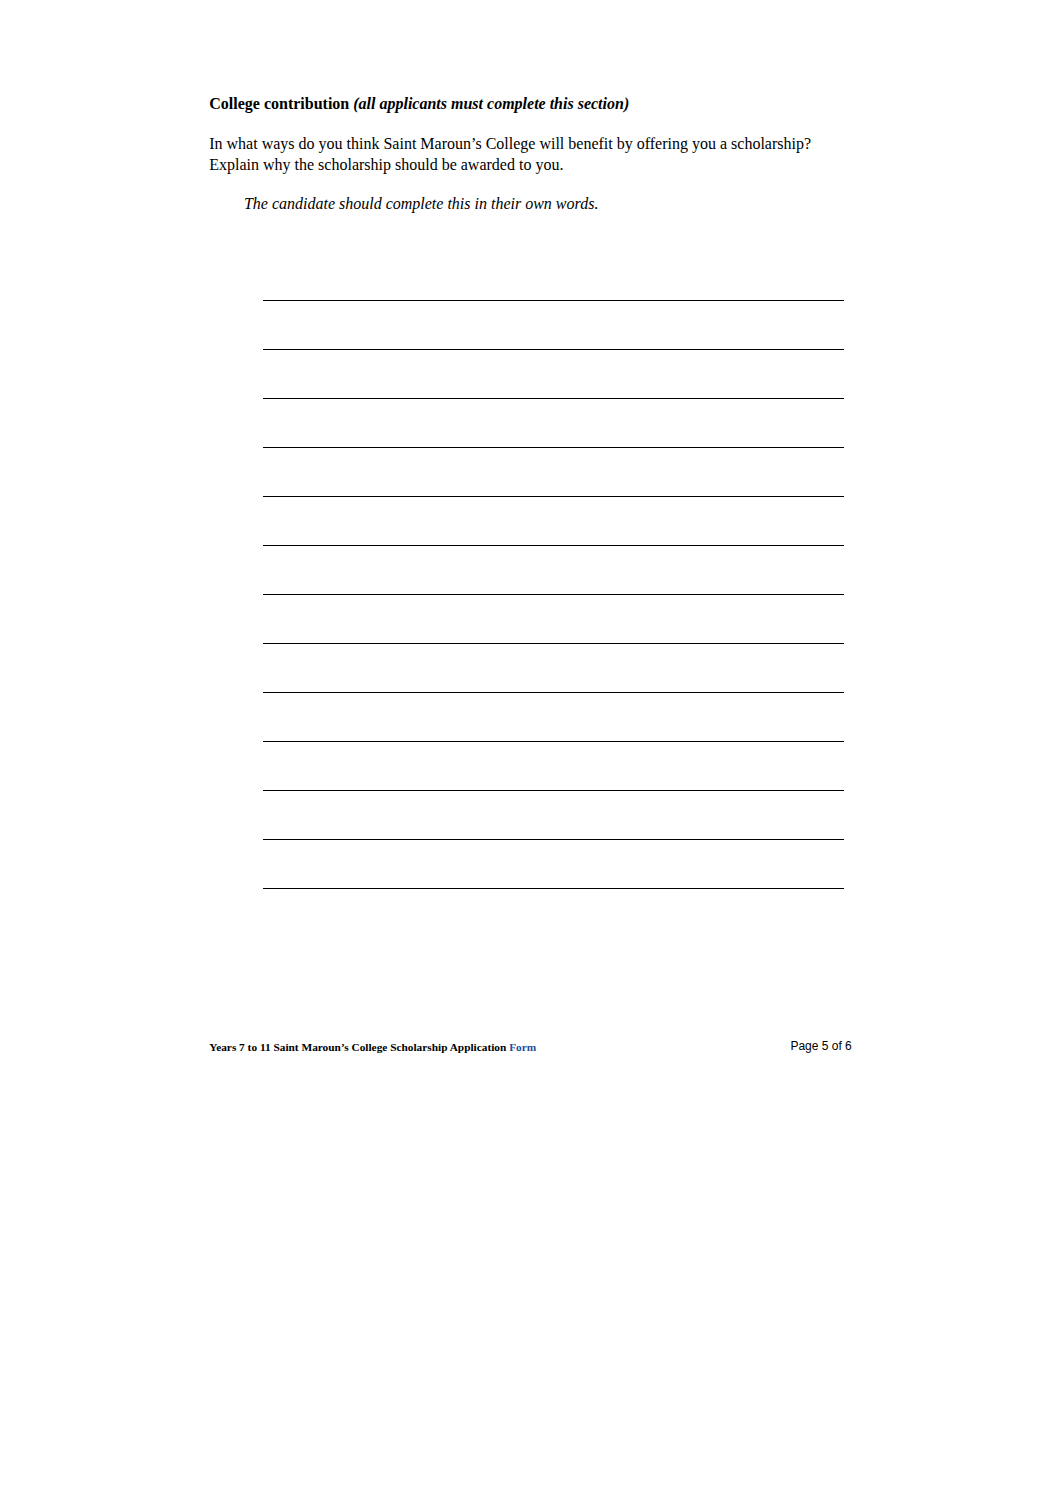College contribution (all applicants must complete this section)
In what ways do you think Saint Maroun’s College will benefit by offering you a scholarship? Explain why the scholarship should be awarded to you.
The candidate should complete this in their own words.
Years 7 to 11 Saint Maroun’s College Scholarship Application Form
Page 5 of 6